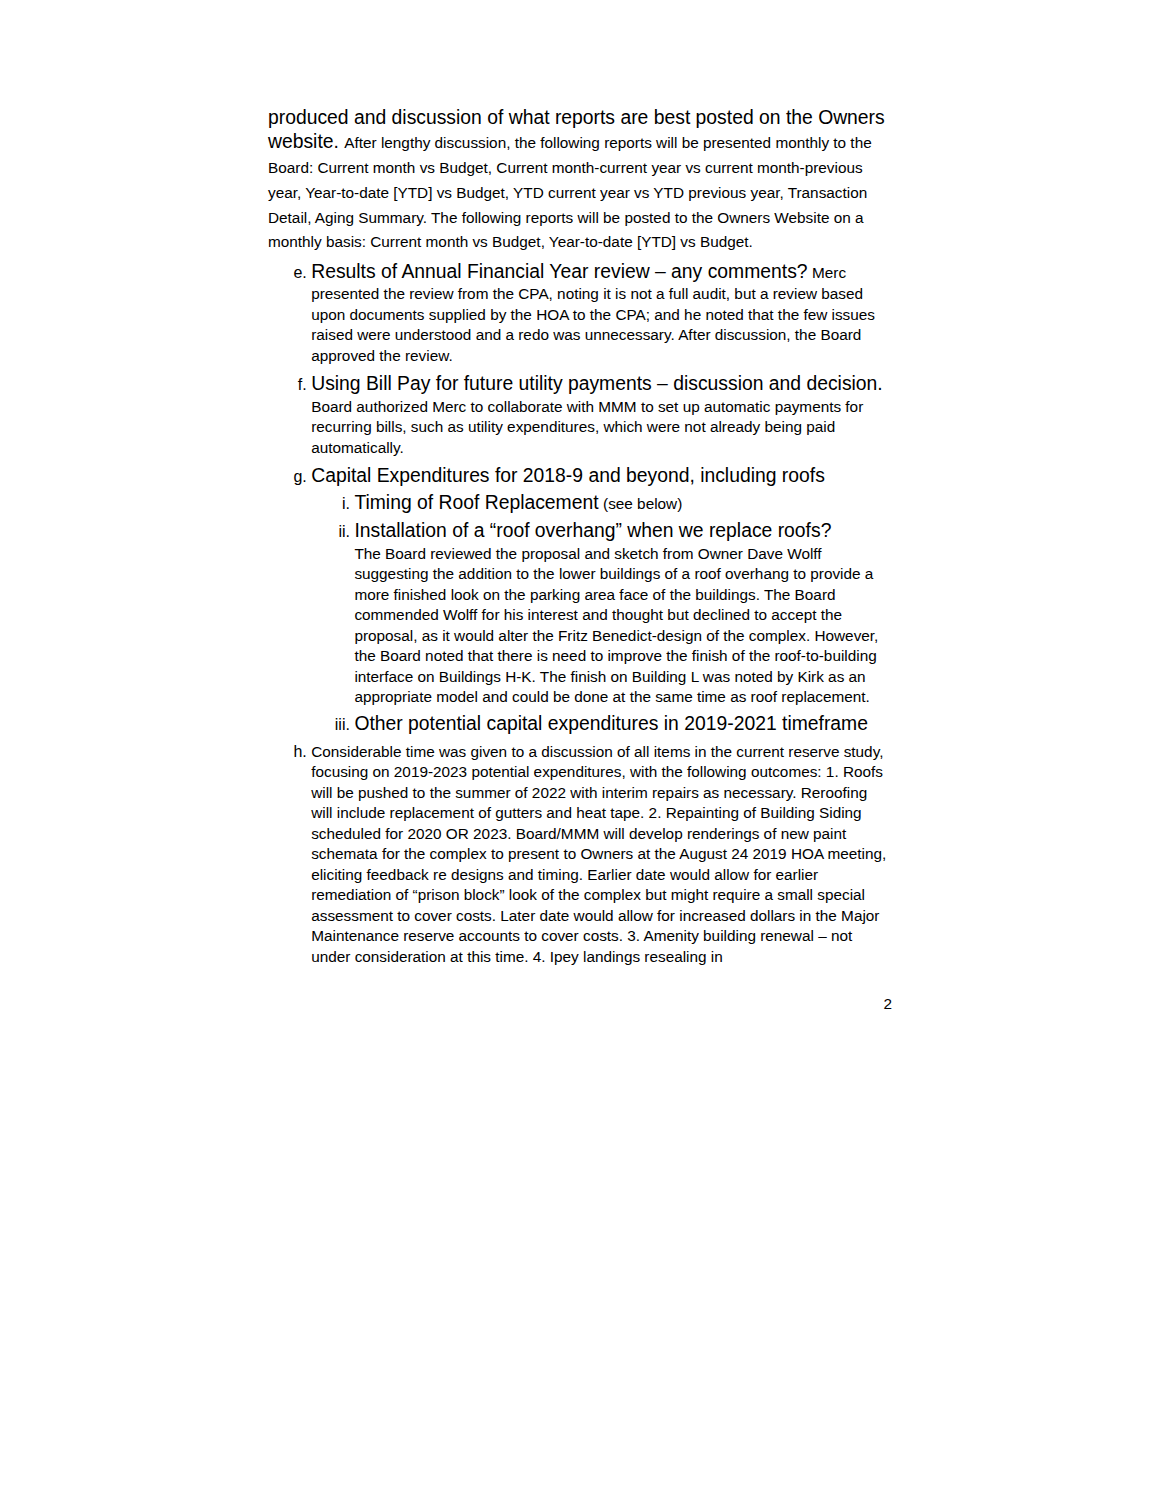produced and discussion of what reports are best posted on the Owners website. After lengthy discussion, the following reports will be presented monthly to the Board: Current month vs Budget, Current month-current year vs current month-previous year, Year-to-date [YTD] vs Budget, YTD current year vs YTD previous year, Transaction Detail, Aging Summary. The following reports will be posted to the Owners Website on a monthly basis: Current month vs Budget, Year-to-date [YTD] vs Budget.
Results of Annual Financial Year review – any comments? Merc presented the review from the CPA, noting it is not a full audit, but a review based upon documents supplied by the HOA to the CPA; and he noted that the few issues raised were understood and a redo was unnecessary. After discussion, the Board approved the review.
Using Bill Pay for future utility payments – discussion and decision. Board authorized Merc to collaborate with MMM to set up automatic payments for recurring bills, such as utility expenditures, which were not already being paid automatically.
Capital Expenditures for 2018-9 and beyond, including roofs
Timing of Roof Replacement (see below)
Installation of a “roof overhang” when we replace roofs?
The Board reviewed the proposal and sketch from Owner Dave Wolff suggesting the addition to the lower buildings of a roof overhang to provide a more finished look on the parking area face of the buildings. The Board commended Wolff for his interest and thought but declined to accept the proposal, as it would alter the Fritz Benedict-design of the complex. However, the Board noted that there is need to improve the finish of the roof-to-building interface on Buildings H-K. The finish on Building L was noted by Kirk as an appropriate model and could be done at the same time as roof replacement.
Other potential capital expenditures in 2019-2021 timeframe
Considerable time was given to a discussion of all items in the current reserve study, focusing on 2019-2023 potential expenditures, with the following outcomes: 1. Roofs will be pushed to the summer of 2022 with interim repairs as necessary. Reroofing will include replacement of gutters and heat tape. 2. Repainting of Building Siding scheduled for 2020 OR 2023. Board/MMM will develop renderings of new paint schemata for the complex to present to Owners at the August 24 2019 HOA meeting, eliciting feedback re designs and timing. Earlier date would allow for earlier remediation of “prison block” look of the complex but might require a small special assessment to cover costs. Later date would allow for increased dollars in the Major Maintenance reserve accounts to cover costs. 3. Amenity building renewal – not under consideration at this time. 4. Ipey landings resealing in
2